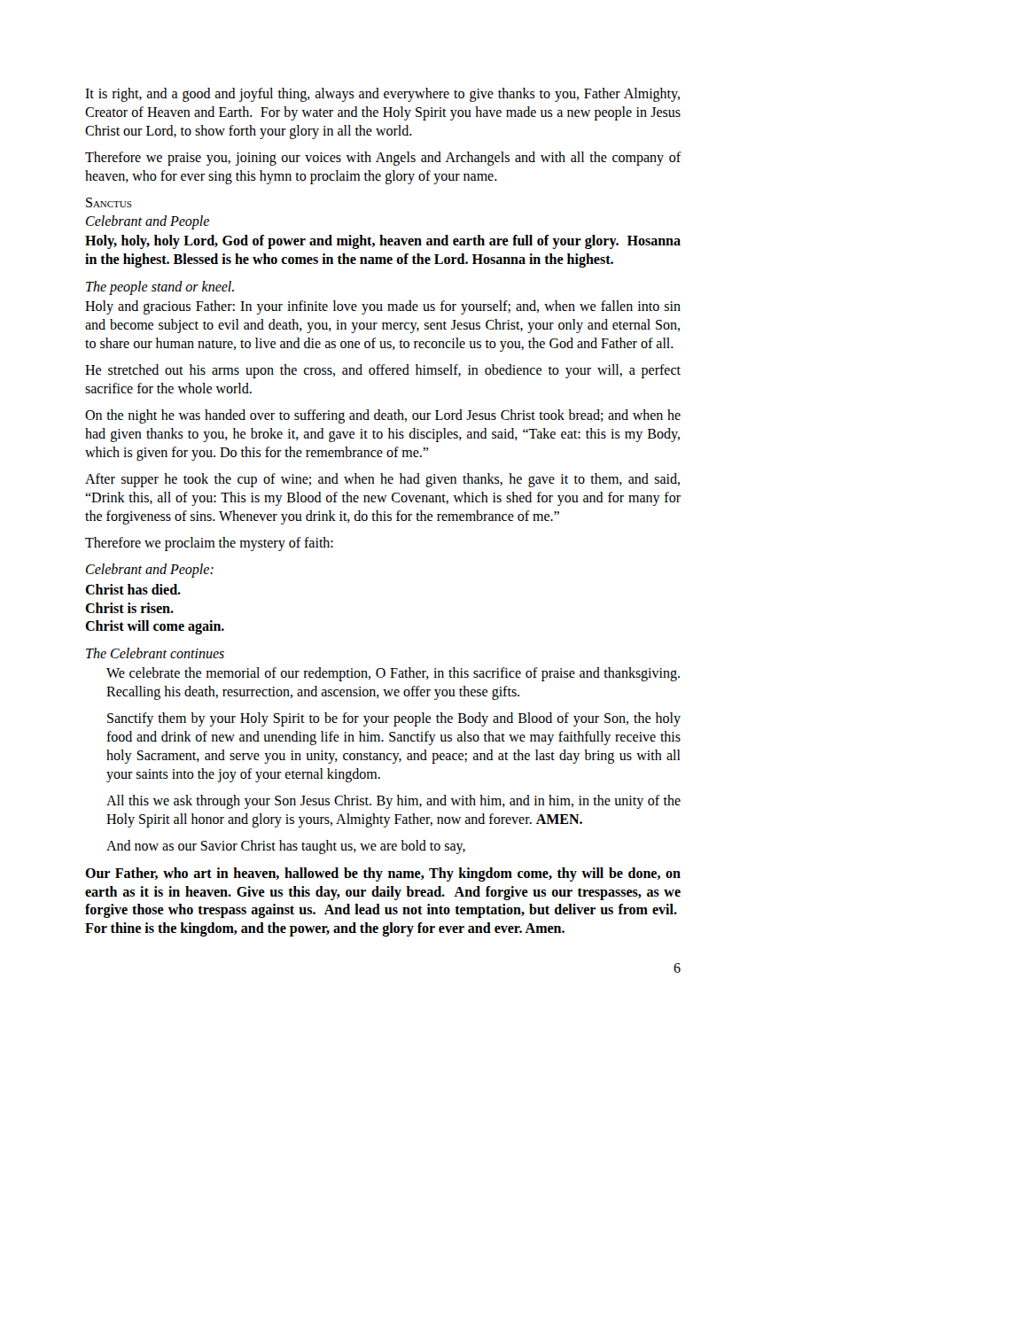It is right, and a good and joyful thing, always and everywhere to give thanks to you, Father Almighty, Creator of Heaven and Earth. For by water and the Holy Spirit you have made us a new people in Jesus Christ our Lord, to show forth your glory in all the world.
Therefore we praise you, joining our voices with Angels and Archangels and with all the company of heaven, who for ever sing this hymn to proclaim the glory of your name.
Sanctus
Celebrant and People
Holy, holy, holy Lord, God of power and might, heaven and earth are full of your glory. Hosanna in the highest. Blessed is he who comes in the name of the Lord. Hosanna in the highest.
The people stand or kneel.
Holy and gracious Father: In your infinite love you made us for yourself; and, when we fallen into sin and become subject to evil and death, you, in your mercy, sent Jesus Christ, your only and eternal Son, to share our human nature, to live and die as one of us, to reconcile us to you, the God and Father of all.
He stretched out his arms upon the cross, and offered himself, in obedience to your will, a perfect sacrifice for the whole world.
On the night he was handed over to suffering and death, our Lord Jesus Christ took bread; and when he had given thanks to you, he broke it, and gave it to his disciples, and said, “Take eat: this is my Body, which is given for you. Do this for the remembrance of me.”
After supper he took the cup of wine; and when he had given thanks, he gave it to them, and said, “Drink this, all of you: This is my Blood of the new Covenant, which is shed for you and for many for the forgiveness of sins. Whenever you drink it, do this for the remembrance of me.”
Therefore we proclaim the mystery of faith:
Celebrant and People:
Christ has died.
Christ is risen.
Christ will come again.
The Celebrant continues
We celebrate the memorial of our redemption, O Father, in this sacrifice of praise and thanksgiving. Recalling his death, resurrection, and ascension, we offer you these gifts.
Sanctify them by your Holy Spirit to be for your people the Body and Blood of your Son, the holy food and drink of new and unending life in him. Sanctify us also that we may faithfully receive this holy Sacrament, and serve you in unity, constancy, and peace; and at the last day bring us with all your saints into the joy of your eternal kingdom.
All this we ask through your Son Jesus Christ. By him, and with him, and in him, in the unity of the Holy Spirit all honor and glory is yours, Almighty Father, now and forever. AMEN.
And now as our Savior Christ has taught us, we are bold to say,
Our Father, who art in heaven, hallowed be thy name, Thy kingdom come, thy will be done, on earth as it is in heaven. Give us this day, our daily bread. And forgive us our trespasses, as we forgive those who trespass against us. And lead us not into temptation, but deliver us from evil. For thine is the kingdom, and the power, and the glory for ever and ever. Amen.
6